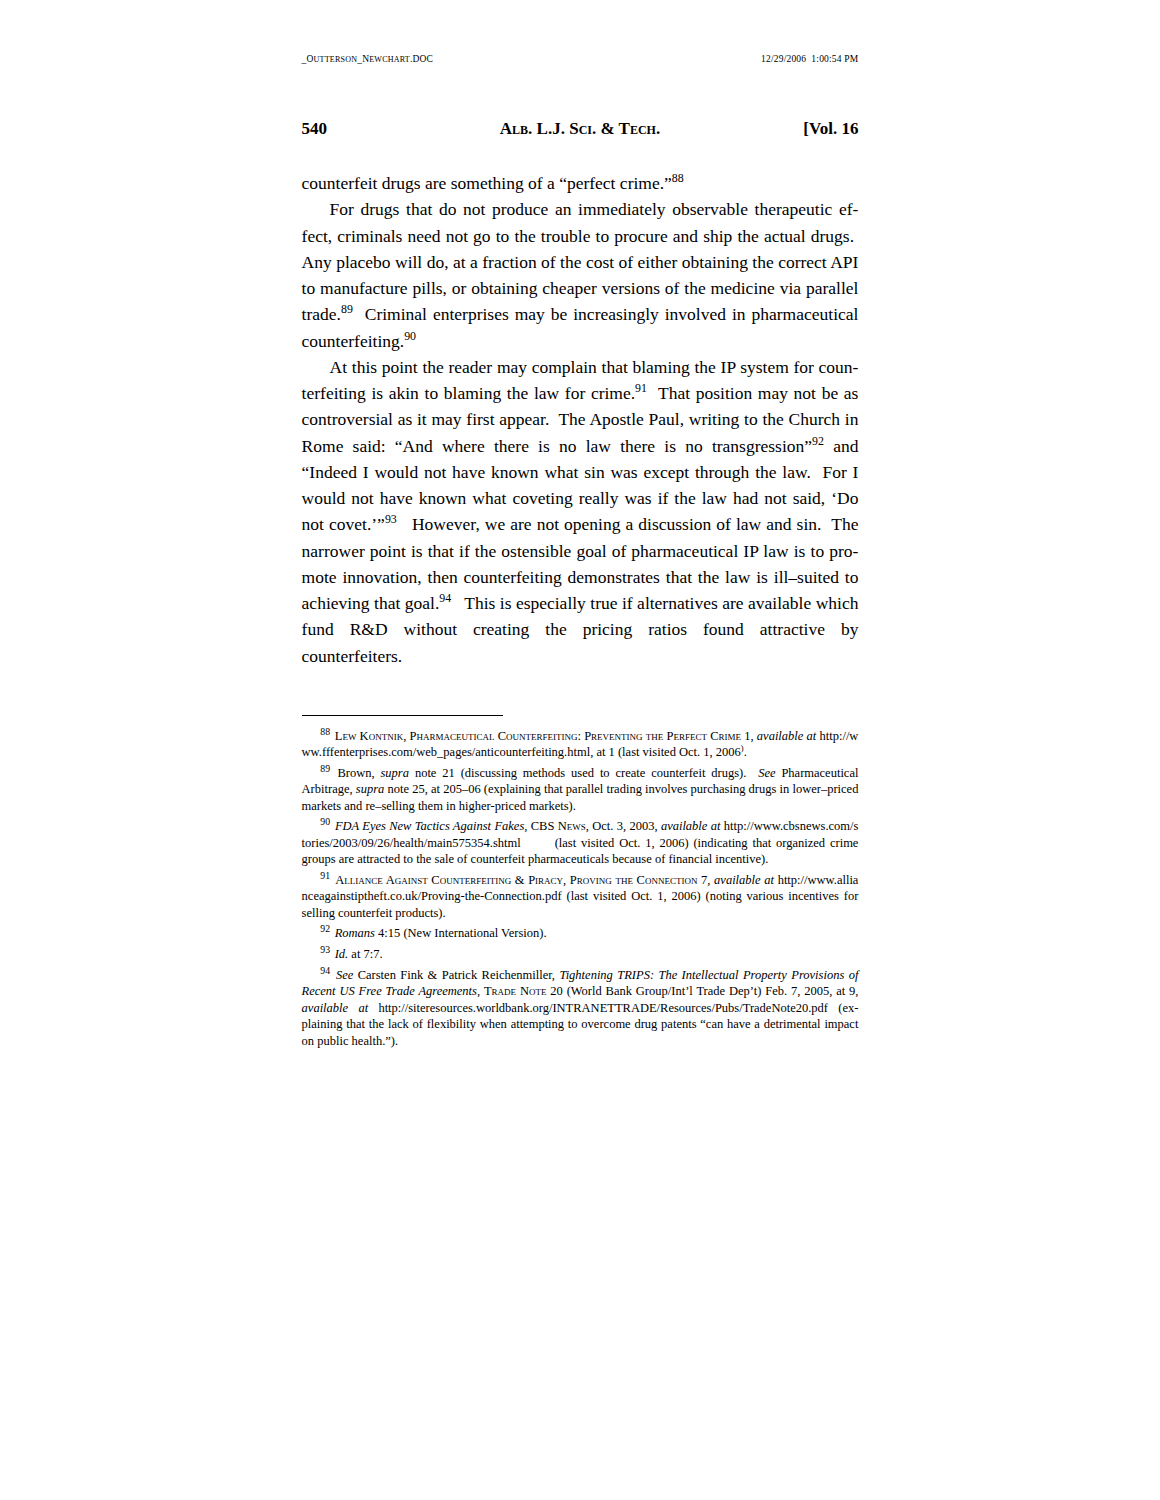_OUTTERSON_NEWCHART.DOC 12/29/2006 1:00:54 PM
540 Alb. L.J. Sci. & Tech. [Vol. 16
counterfeit drugs are something of a “perfect crime.”88
For drugs that do not produce an immediately observable therapeutic effect, criminals need not go to the trouble to procure and ship the actual drugs. Any placebo will do, at a fraction of the cost of either obtaining the correct API to manufacture pills, or obtaining cheaper versions of the medicine via parallel trade.89 Criminal enterprises may be increasingly involved in pharmaceutical counterfeiting.90
At this point the reader may complain that blaming the IP system for counterfeiting is akin to blaming the law for crime.91 That position may not be as controversial as it may first appear. The Apostle Paul, writing to the Church in Rome said: “And where there is no law there is no transgression”92 and “Indeed I would not have known what sin was except through the law. For I would not have known what coveting really was if the law had not said, ‘Do not covet.’”93 However, we are not opening a discussion of law and sin. The narrower point is that if the ostensible goal of pharmaceutical IP law is to promote innovation, then counterfeiting demonstrates that the law is ill–suited to achieving that goal.94 This is especially true if alternatives are available which fund R&D without creating the pricing ratios found attractive by counterfeiters.
88 Lew Kontnik, Pharmaceutical Counterfeiting: Preventing the Perfect Crime 1, available at http://www.fffenterprises.com/web_pages/anticounterfeiting.html, at 1 (last visited Oct. 1, 2006).
89 Brown, supra note 21 (discussing methods used to create counterfeit drugs). See Pharmaceutical Arbitrage, supra note 25, at 205–06 (explaining that parallel trading involves purchasing drugs in lower–priced markets and re–selling them in higher-priced markets).
90 FDA Eyes New Tactics Against Fakes, CBS News, Oct. 3, 2003, available at http://www.cbsnews.com/stories/2003/09/26/health/main575354.shtml (last visited Oct. 1, 2006) (indicating that organized crime groups are attracted to the sale of counterfeit pharmaceuticals because of financial incentive).
91 Alliance Against Counterfeiting & Piracy, Proving the Connection 7, available at http://www.allianceagainstiptheft.co.uk/Proving-the-Connection.pdf (last visited Oct. 1, 2006) (noting various incentives for selling counterfeit products).
92 Romans 4:15 (New International Version).
93 Id. at 7:7.
94 See Carsten Fink & Patrick Reichenmiller, Tightening TRIPS: The Intellectual Property Provisions of Recent US Free Trade Agreements, Trade Note 20 (World Bank Group/Int’l Trade Dep’t) Feb. 7, 2005, at 9, available at http://siteresources.worldbank.org/INTRANETTRADE/Resources/Pubs/TradeNote20.pdf (explaining that the lack of flexibility when attempting to overcome drug patents “can have a detrimental impact on public health.”).